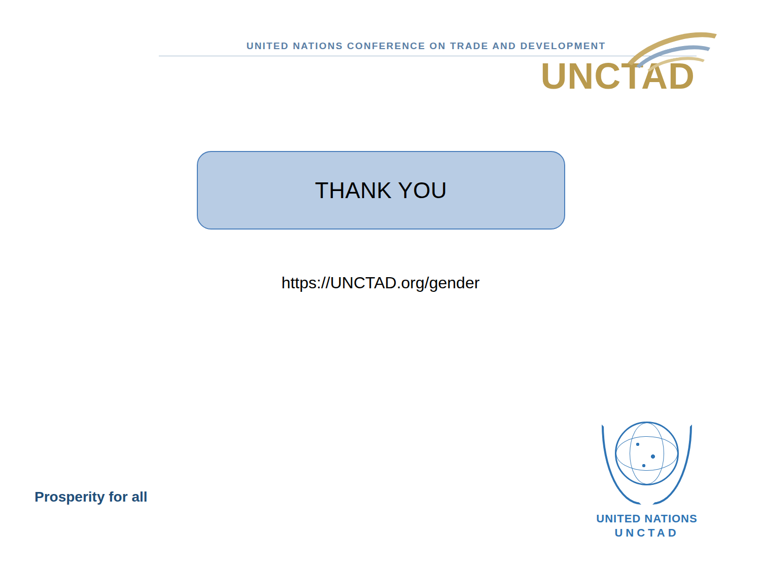UNITED NATIONS CONFERENCE ON TRADE AND DEVELOPMENT
UNCTAD
THANK YOU
https://UNCTAD.org/gender
Prosperity for all
UNITED NATIONS
UNCTAD